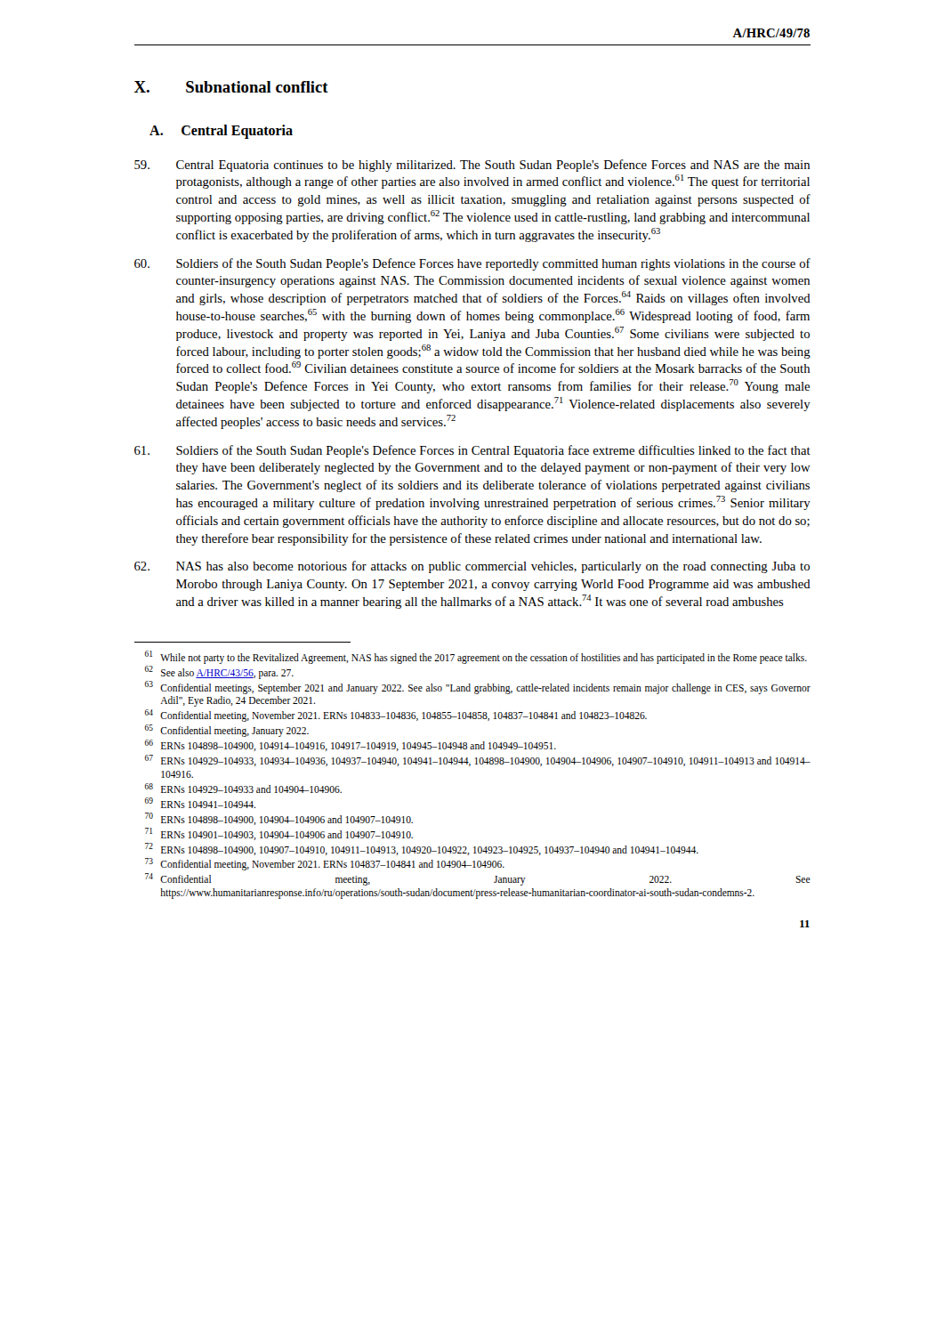A/HRC/49/78
X. Subnational conflict
A. Central Equatoria
59. Central Equatoria continues to be highly militarized. The South Sudan People's Defence Forces and NAS are the main protagonists, although a range of other parties are also involved in armed conflict and violence.61 The quest for territorial control and access to gold mines, as well as illicit taxation, smuggling and retaliation against persons suspected of supporting opposing parties, are driving conflict.62 The violence used in cattle-rustling, land grabbing and intercommunal conflict is exacerbated by the proliferation of arms, which in turn aggravates the insecurity.63
60. Soldiers of the South Sudan People's Defence Forces have reportedly committed human rights violations in the course of counter-insurgency operations against NAS. The Commission documented incidents of sexual violence against women and girls, whose description of perpetrators matched that of soldiers of the Forces.64 Raids on villages often involved house-to-house searches,65 with the burning down of homes being commonplace.66 Widespread looting of food, farm produce, livestock and property was reported in Yei, Laniya and Juba Counties.67 Some civilians were subjected to forced labour, including to porter stolen goods;68 a widow told the Commission that her husband died while he was being forced to collect food.69 Civilian detainees constitute a source of income for soldiers at the Mosark barracks of the South Sudan People's Defence Forces in Yei County, who extort ransoms from families for their release.70 Young male detainees have been subjected to torture and enforced disappearance.71 Violence-related displacements also severely affected peoples' access to basic needs and services.72
61. Soldiers of the South Sudan People's Defence Forces in Central Equatoria face extreme difficulties linked to the fact that they have been deliberately neglected by the Government and to the delayed payment or non-payment of their very low salaries. The Government's neglect of its soldiers and its deliberate tolerance of violations perpetrated against civilians has encouraged a military culture of predation involving unrestrained perpetration of serious crimes.73 Senior military officials and certain government officials have the authority to enforce discipline and allocate resources, but do not do so; they therefore bear responsibility for the persistence of these related crimes under national and international law.
62. NAS has also become notorious for attacks on public commercial vehicles, particularly on the road connecting Juba to Morobo through Laniya County. On 17 September 2021, a convoy carrying World Food Programme aid was ambushed and a driver was killed in a manner bearing all the hallmarks of a NAS attack.74 It was one of several road ambushes
While not party to the Revitalized Agreement, NAS has signed the 2017 agreement on the cessation of hostilities and has participated in the Rome peace talks.
See also A/HRC/43/56, para. 27.
Confidential meetings, September 2021 and January 2022. See also "Land grabbing, cattle-related incidents remain major challenge in CES, says Governor Adil", Eye Radio, 24 December 2021.
Confidential meeting, November 2021. ERNs 104833–104836, 104855–104858, 104837–104841 and 104823–104826.
Confidential meeting, January 2022.
ERNs 104898–104900, 104914–104916, 104917–104919, 104945–104948 and 104949–104951.
ERNs 104929–104933, 104934–104936, 104937–104940, 104941–104944, 104898–104900, 104904–104906, 104907–104910, 104911–104913 and 104914–104916.
ERNs 104929–104933 and 104904–104906.
ERNs 104941–104944.
ERNs 104898–104900, 104904–104906 and 104907–104910.
ERNs 104901–104903, 104904–104906 and 104907–104910.
ERNs 104898–104900, 104907–104910, 104911–104913, 104920–104922, 104923–104925, 104937–104940 and 104941–104944.
Confidential meeting, November 2021. ERNs 104837–104841 and 104904–104906.
Confidential meeting, January 2022. See https://www.humanitarianresponse.info/ru/operations/south-sudan/document/press-release-humanitarian-coordinator-ai-south-sudan-condemns-2.
11